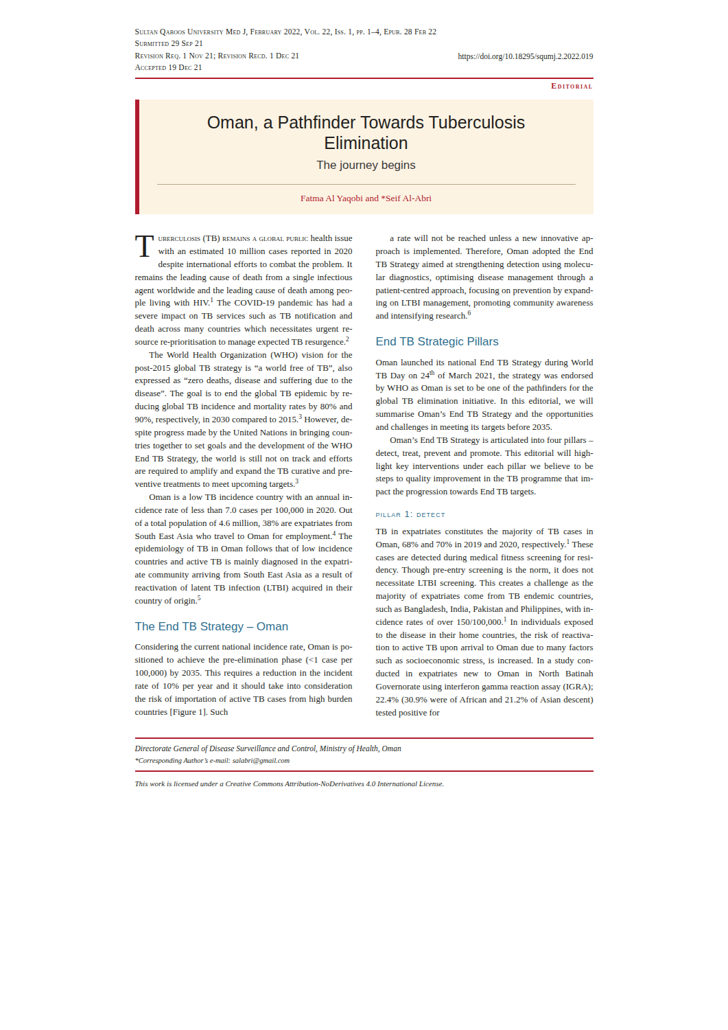Sultan Qaboos University Med J, February 2022, Vol. 22, Iss. 1, pp. 1–4, Epub. 28 Feb 22 Submitted 29 Sep 21 Revision Req. 1 Nov 21; Revision Recd. 1 Dec 21 Accepted 19 Dec 21 https://doi.org/10.18295/squmj.2.2022.019
Editorial
Oman, a Pathfinder Towards Tuberculosis
Elimination
The journey begins
Fatma Al Yaqobi and *Seif Al-Abri
Tuberculosis (TB) remains a global public health issue with an estimated 10 million cases reported in 2020 despite international efforts to combat the problem. It remains the leading cause of death from a single infectious agent worldwide and the leading cause of death among people living with HIV.1 The COVID-19 pandemic has had a severe impact on TB services such as TB notification and death across many countries which necessitates urgent resource re-prioritisation to manage expected TB resurgence.2
The World Health Organization (WHO) vision for the post-2015 global TB strategy is “a world free of TB”, also expressed as “zero deaths, disease and suffering due to the disease”. The goal is to end the global TB epidemic by reducing global TB incidence and mortality rates by 80% and 90%, respectively, in 2030 compared to 2015.3 However, despite progress made by the United Nations in bringing countries together to set goals and the development of the WHO End TB Strategy, the world is still not on track and efforts are required to amplify and expand the TB curative and preventive treatments to meet upcoming targets.3
Oman is a low TB incidence country with an annual incidence rate of less than 7.0 cases per 100,000 in 2020. Out of a total population of 4.6 million, 38% are expatriates from South East Asia who travel to Oman for employment.4 The epidemiology of TB in Oman follows that of low incidence countries and active TB is mainly diagnosed in the expatriate community arriving from South East Asia as a result of reactivation of latent TB infection (LTBI) acquired in their country of origin.5
The End TB Strategy – Oman
Considering the current national incidence rate, Oman is positioned to achieve the pre-elimination phase (<1 case per 100,000) by 2035. This requires a reduction in the incident rate of 10% per year and it should take into consideration the risk of importation of active TB cases from high burden countries [Figure 1]. Such
a rate will not be reached unless a new innovative approach is implemented. Therefore, Oman adopted the End TB Strategy aimed at strengthening detection using molecular diagnostics, optimising disease management through a patient-centred approach, focusing on prevention by expanding on LTBI management, promoting community awareness and intensifying research.6
End TB Strategic Pillars
Oman launched its national End TB Strategy during World TB Day on 24th of March 2021, the strategy was endorsed by WHO as Oman is set to be one of the pathfinders for the global TB elimination initiative. In this editorial, we will summarise Oman’s End TB Strategy and the opportunities and challenges in meeting its targets before 2035.
Oman’s End TB Strategy is articulated into four pillars – detect, treat, prevent and promote. This editorial will highlight key interventions under each pillar we believe to be steps to quality improvement in the TB programme that impact the progression towards End TB targets.
Pillar 1: Detect
TB in expatriates constitutes the majority of TB cases in Oman, 68% and 70% in 2019 and 2020, respectively.1 These cases are detected during medical fitness screening for residency. Though pre-entry screening is the norm, it does not necessitate LTBI screening. This creates a challenge as the majority of expatriates come from TB endemic countries, such as Bangladesh, India, Pakistan and Philippines, with incidence rates of over 150/100,000.1 In individuals exposed to the disease in their home countries, the risk of reactivation to active TB upon arrival to Oman due to many factors such as socioeconomic stress, is increased. In a study conducted in expatriates new to Oman in North Batinah Governorate using interferon gamma reaction assay (IGRA); 22.4% (30.9% were of African and 21.2% of Asian descent) tested positive for
Directorate General of Disease Surveillance and Control, Ministry of Health, Oman
*Corresponding Author’s e-mail: salabri@gmail.com
This work is licensed under a Creative Commons Attribution-NoDerivatives 4.0 International License.